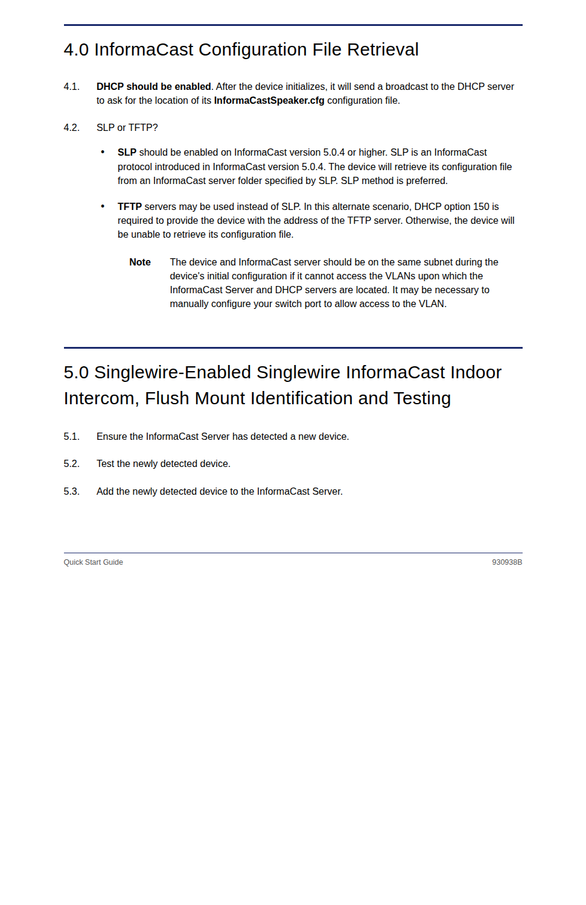4.0 InformaCast Configuration File Retrieval
4.1. DHCP should be enabled. After the device initializes, it will send a broadcast to the DHCP server to ask for the location of its InformaCastSpeaker.cfg configuration file.
4.2. SLP or TFTP?
SLP should be enabled on InformaCast version 5.0.4 or higher. SLP is an InformaCast protocol introduced in InformaCast version 5.0.4. The device will retrieve its configuration file from an InformaCast server folder specified by SLP. SLP method is preferred.
TFTP servers may be used instead of SLP. In this alternate scenario, DHCP option 150 is required to provide the device with the address of the TFTP server. Otherwise, the device will be unable to retrieve its configuration file.
Note
The device and InformaCast server should be on the same subnet during the device's initial configuration if it cannot access the VLANs upon which the InformaCast Server and DHCP servers are located. It may be necessary to manually configure your switch port to allow access to the VLAN.
5.0 Singlewire-Enabled Singlewire InformaCast Indoor Intercom, Flush Mount Identification and Testing
5.1. Ensure the InformaCast Server has detected a new device.
5.2. Test the newly detected device.
5.3. Add the newly detected device to the InformaCast Server.
Quick Start Guide 930938B